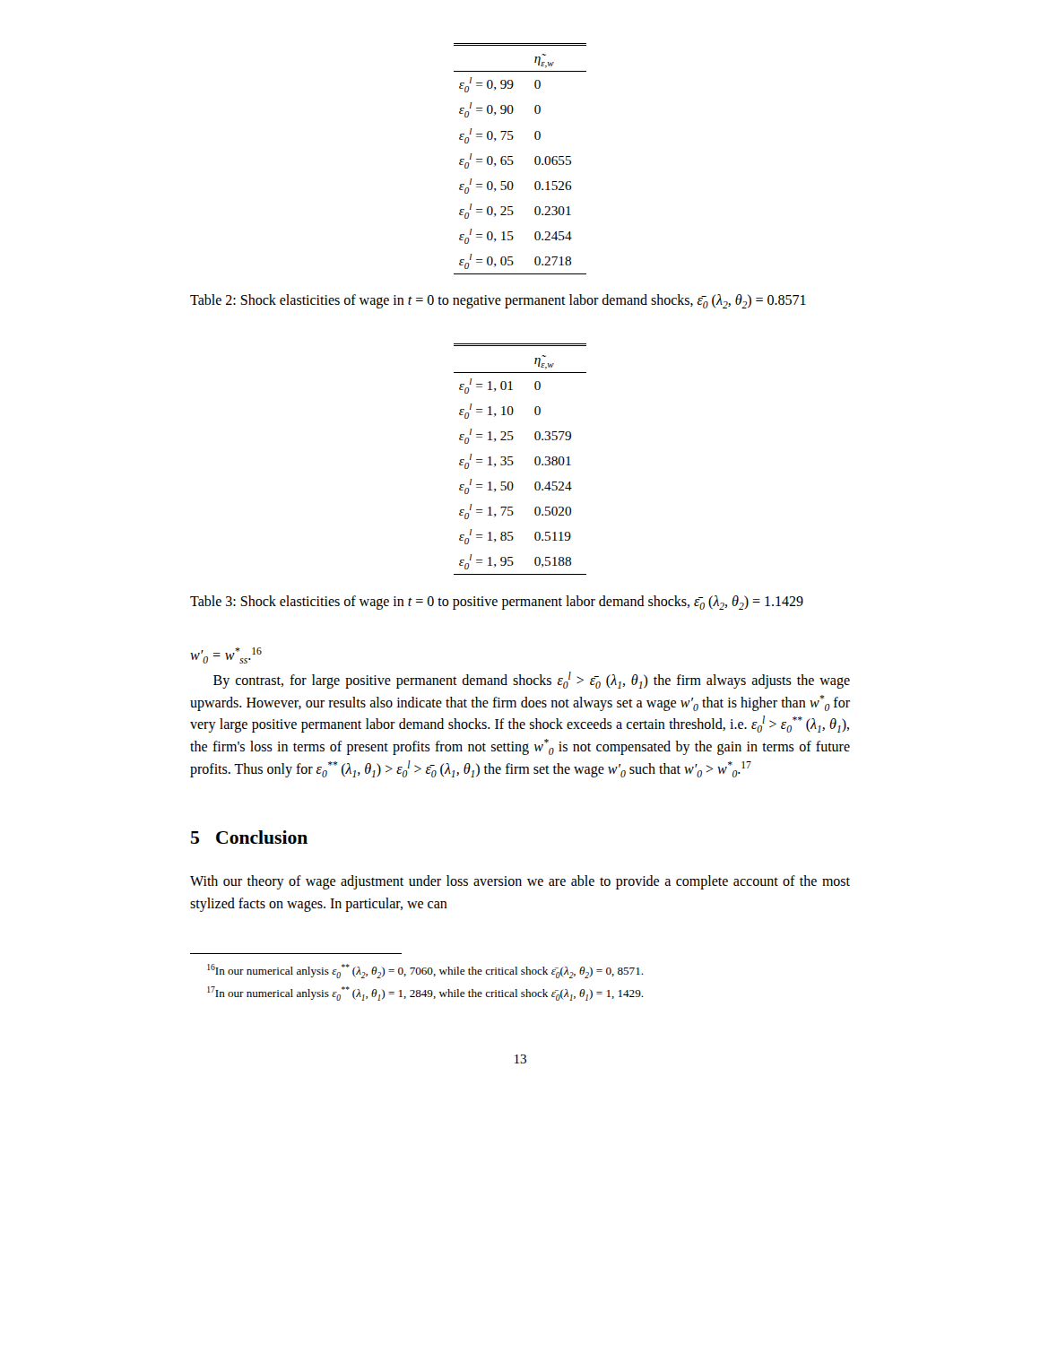| | η̃ ε,w |
| --- | --- |
| ε 0 l = 0, 99 | 0 |
| ε 0 l = 0, 90 | 0 |
| ε 0 l = 0, 75 | 0 |
| ε 0 l = 0, 65 | 0.0655 |
| ε 0 l = 0, 50 | 0.1526 |
| ε 0 l = 0, 25 | 0.2301 |
| ε 0 l = 0, 15 | 0.2454 |
| ε 0 l = 0, 05 | 0.2718 |
Table 2: Shock elasticities of wage in t = 0 to negative permanent labor demand shocks, ε̄0 (λ2, θ2) = 0.8571
| | η̃ ε,w |
| --- | --- |
| ε 0 l = 1, 01 | 0 |
| ε 0 l = 1, 10 | 0 |
| ε 0 l = 1, 25 | 0.3579 |
| ε 0 l = 1, 35 | 0.3801 |
| ε 0 l = 1, 50 | 0.4524 |
| ε 0 l = 1, 75 | 0.5020 |
| ε 0 l = 1, 85 | 0.5119 |
| ε 0 l = 1, 95 | 0,5188 |
Table 3: Shock elasticities of wage in t = 0 to positive permanent labor demand shocks, ε̄0 (λ2, θ2) = 1.1429
w′0 = w*ss.16
By contrast, for large positive permanent demand shocks ε0l > ε̄0 (λ1, θ1) the firm always adjusts the wage upwards. However, our results also indicate that the firm does not always set a wage w′0 that is higher than w*0 for very large positive permanent labor demand shocks. If the shock exceeds a certain threshold, i.e. ε0l > ε0** (λ1, θ1), the firm's loss in terms of present profits from not setting w*0 is not compensated by the gain in terms of future profits. Thus only for ε0** (λ1, θ1) > ε0l > ε̄0 (λ1, θ1) the firm set the wage w′0 such that w′0 > w*0.17
5 Conclusion
With our theory of wage adjustment under loss aversion we are able to provide a complete account of the most stylized facts on wages. In particular, we can
16In our numerical anlysis ε0** (λ2, θ2) = 0, 7060, while the critical shock ε̄0(λ2, θ2) = 0, 8571.
17In our numerical anlysis ε0** (λ1, θ1) = 1, 2849, while the critical shock ε̄0(λ1, θ1) = 1, 1429.
13